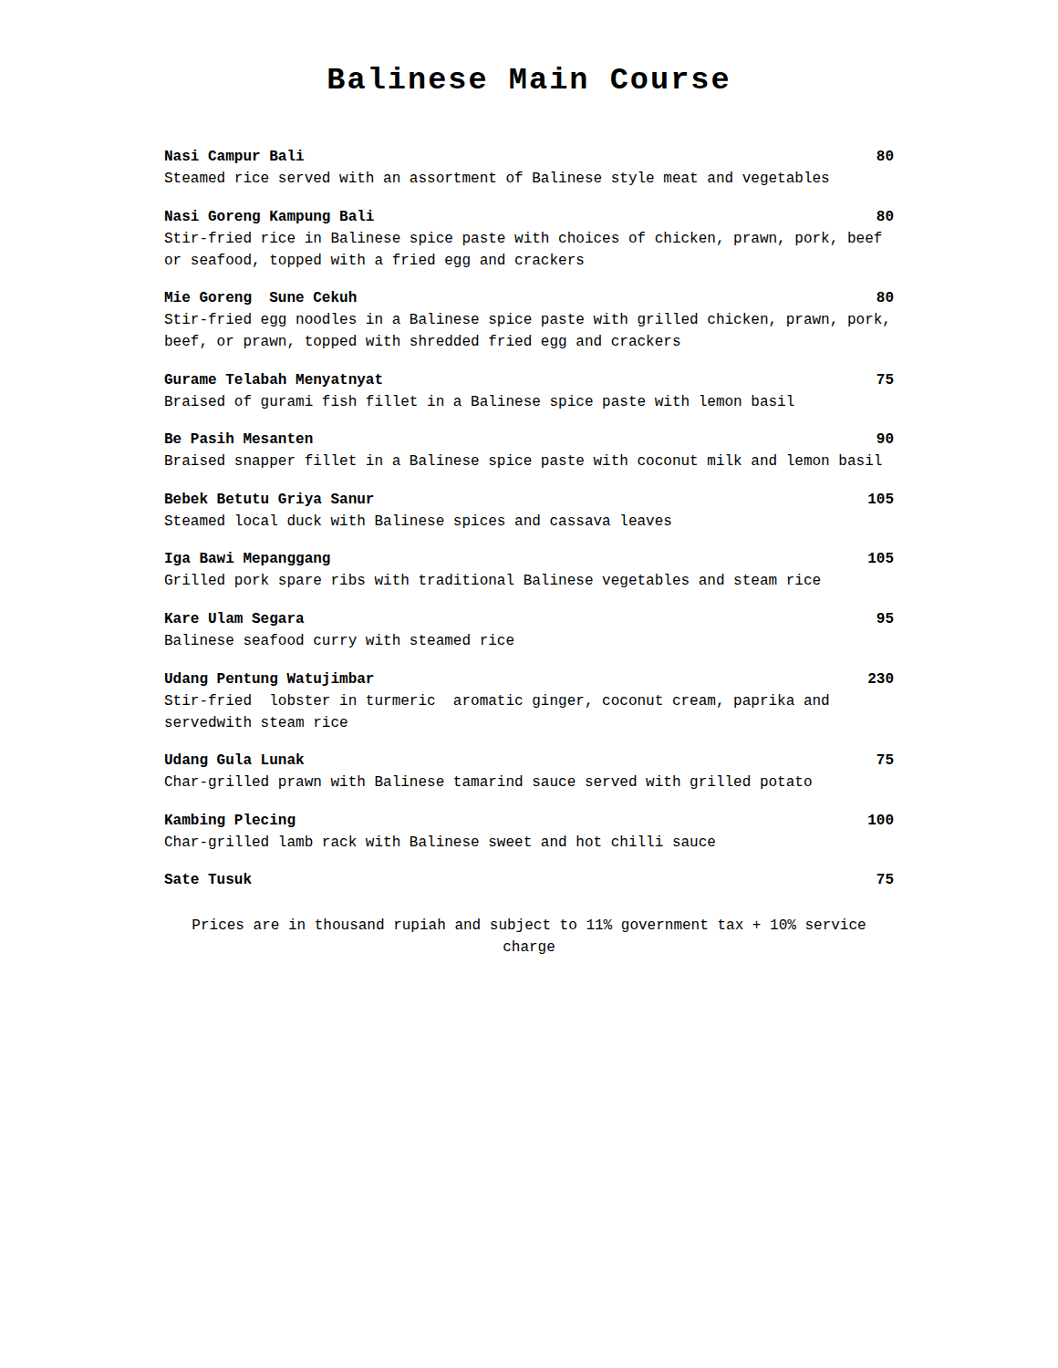Balinese Main Course
Nasi Campur Bali 80
Steamed rice served with an assortment of Balinese style meat and vegetables
Nasi Goreng Kampung Bali 80
Stir-fried rice in Balinese spice paste with choices of chicken, prawn, pork, beef or seafood, topped with a fried egg and crackers
Mie Goreng Sune Cekuh 80
Stir-fried egg noodles in a Balinese spice paste with grilled chicken, prawn, pork, beef, or prawn, topped with shredded fried egg and crackers
Gurame Telabah Menyatnyat 75
Braised of gurami fish fillet in a Balinese spice paste with lemon basil
Be Pasih Mesanten 90
Braised snapper fillet in a Balinese spice paste with coconut milk and lemon basil
Bebek Betutu Griya Sanur 105
Steamed local duck with Balinese spices and cassava leaves
Iga Bawi Mepanggang 105
Grilled pork spare ribs with traditional Balinese vegetables and steam rice
Kare Ulam Segara 95
Balinese seafood curry with steamed rice
Udang Pentung Watujimbar 230
Stir-fried lobster in turmeric aromatic ginger, coconut cream, paprika and servedwith steam rice
Udang Gula Lunak 75
Char-grilled prawn with Balinese tamarind sauce served with grilled potato
Kambing Plecing 100
Char-grilled lamb rack with Balinese sweet and hot chilli sauce
Sate Tusuk 75
Prices are in thousand rupiah and subject to 11% government tax + 10% service charge